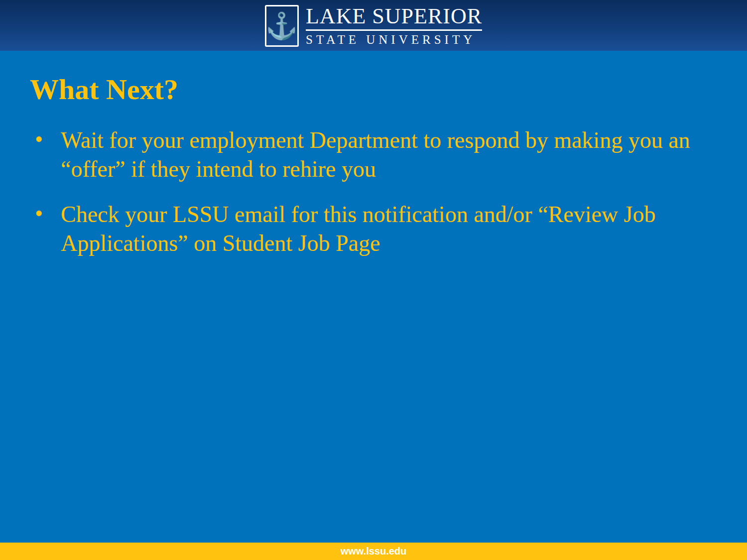⚓
LAKE SUPERIOR
STATE UNIVERSITY
What Next?
Wait for your employment Department to respond by making you an “offer” if they intend to rehire you
Check your LSSU email for this notification and/or “Review Job Applications” on Student Job Page
www.lssu.edu